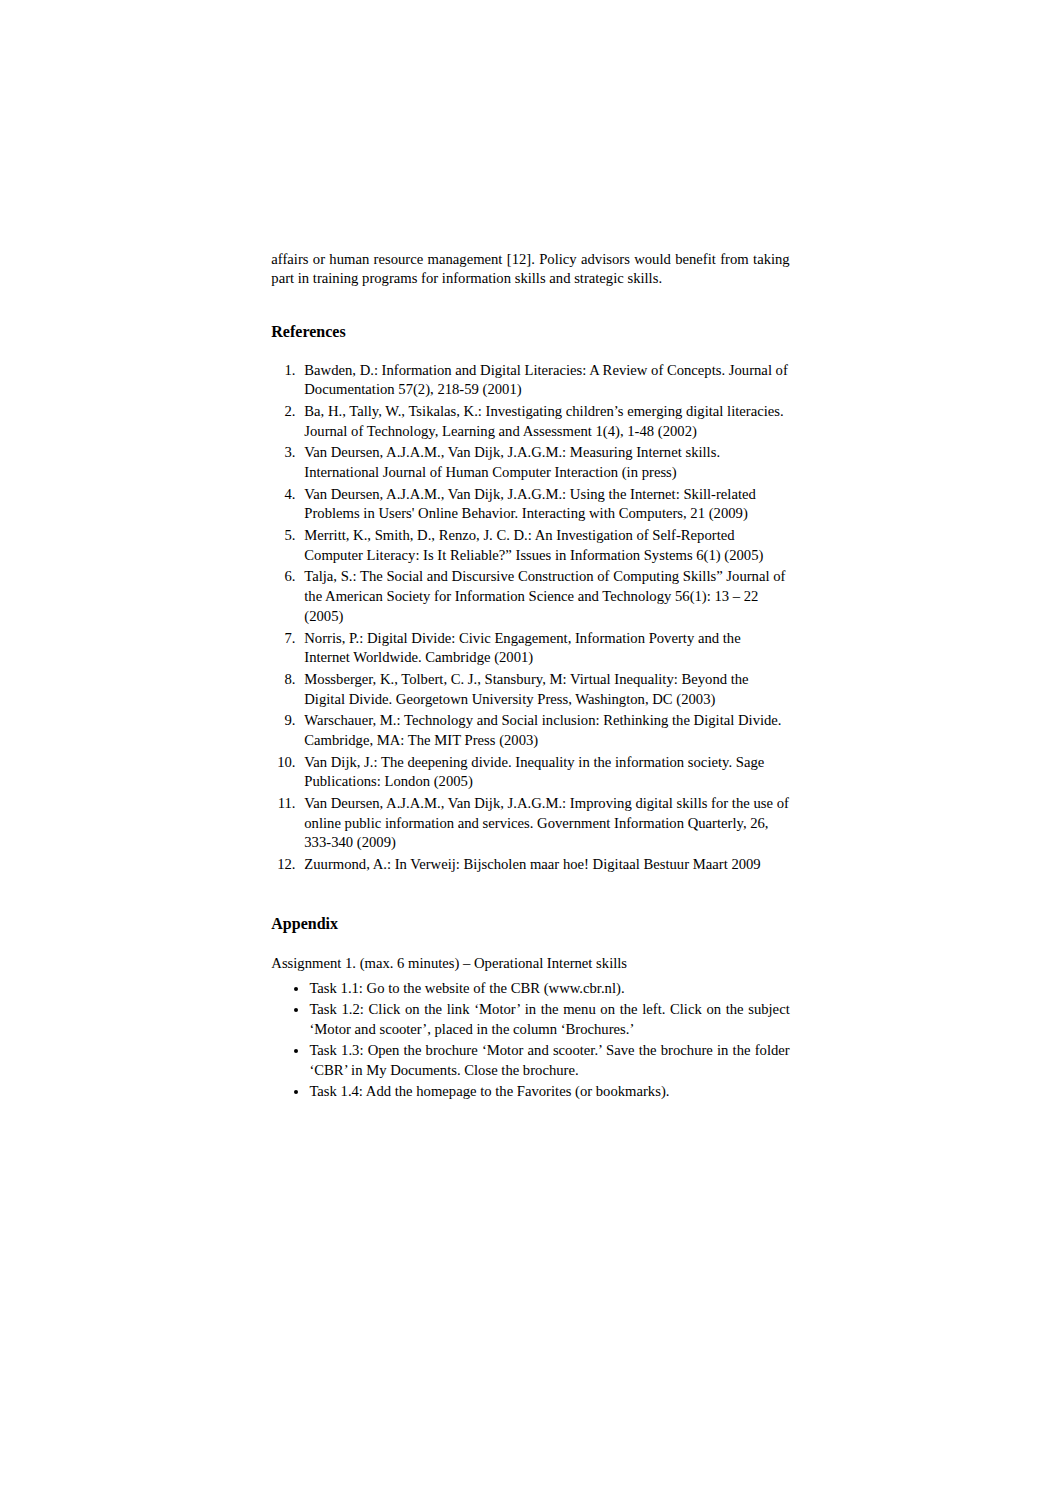affairs or human resource management [12]. Policy advisors would benefit from taking part in training programs for information skills and strategic skills.
References
Bawden, D.: Information and Digital Literacies: A Review of Concepts. Journal of Documentation 57(2), 218-59 (2001)
Ba, H., Tally, W., Tsikalas, K.: Investigating children’s emerging digital literacies. Journal of Technology, Learning and Assessment 1(4), 1-48 (2002)
Van Deursen, A.J.A.M., Van Dijk, J.A.G.M.: Measuring Internet skills. International Journal of Human Computer Interaction (in press)
Van Deursen, A.J.A.M., Van Dijk, J.A.G.M.: Using the Internet: Skill-related Problems in Users' Online Behavior. Interacting with Computers, 21 (2009)
Merritt, K., Smith, D., Renzo, J. C. D.: An Investigation of Self-Reported Computer Literacy: Is It Reliable?” Issues in Information Systems 6(1) (2005)
Talja, S.: The Social and Discursive Construction of Computing Skills” Journal of the American Society for Information Science and Technology 56(1): 13 – 22 (2005)
Norris, P.: Digital Divide: Civic Engagement, Information Poverty and the Internet Worldwide. Cambridge (2001)
Mossberger, K., Tolbert, C. J., Stansbury, M: Virtual Inequality: Beyond the Digital Divide. Georgetown University Press, Washington, DC (2003)
Warschauer, M.: Technology and Social inclusion: Rethinking the Digital Divide. Cambridge, MA: The MIT Press (2003)
Van Dijk, J.: The deepening divide. Inequality in the information society. Sage Publications: London (2005)
Van Deursen, A.J.A.M., Van Dijk, J.A.G.M.: Improving digital skills for the use of online public information and services. Government Information Quarterly, 26, 333-340 (2009)
Zuurmond, A.: In Verweij: Bijscholen maar hoe! Digitaal Bestuur Maart 2009
Appendix
Assignment 1. (max. 6 minutes) – Operational Internet skills
Task 1.1: Go to the website of the CBR (www.cbr.nl).
Task 1.2: Click on the link ‘Motor’ in the menu on the left. Click on the subject ‘Motor and scooter’, placed in the column ‘Brochures.’
Task 1.3: Open the brochure ‘Motor and scooter.’ Save the brochure in the folder ‘CBR’ in My Documents. Close the brochure.
Task 1.4: Add the homepage to the Favorites (or bookmarks).